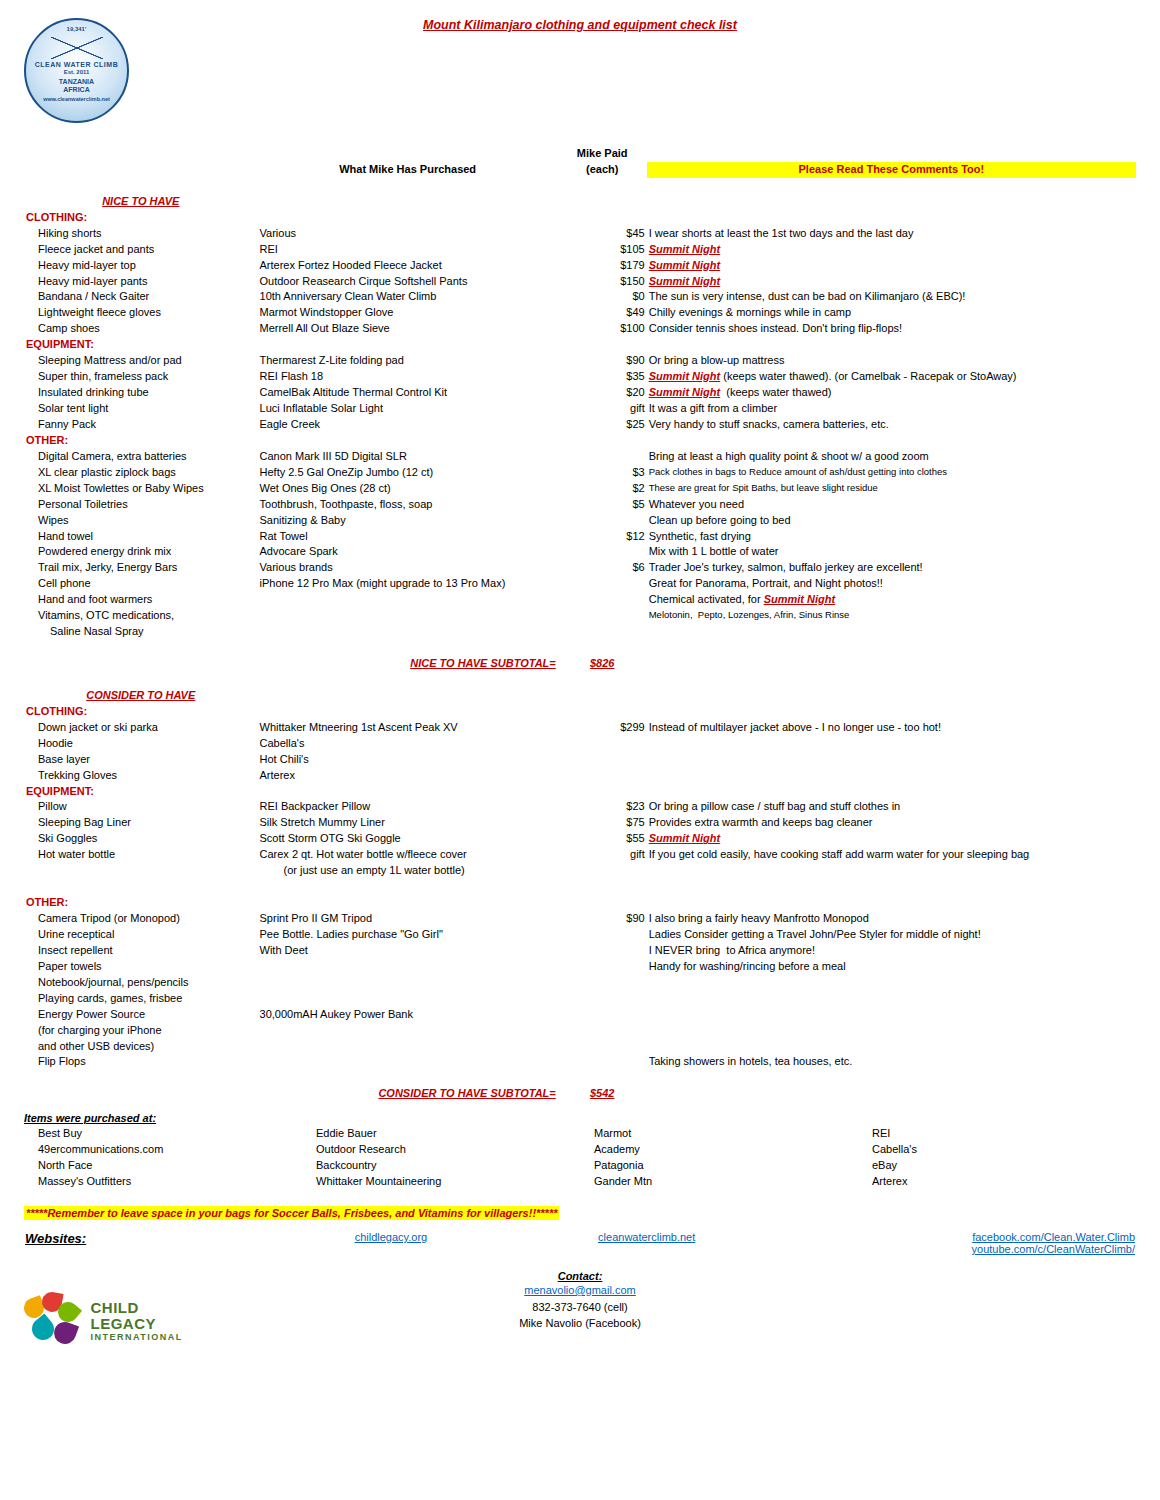19,341'
CLEAN WATER CLIMB
Est. 2011
TANZANIA
AFRICA
www.cleanwaterclimb.net
Mount Kilimanjaro clothing and equipment check list
| | | Mike Paid | |
| | What Mike Has Purchased | (each) | Please Read These Comments Too! |
| NICE TO HAVE | | | |
| CLOTHING: | | | |
| Hiking shorts | Various | $45 | I wear shorts at least the 1st two days and the last day |
| Fleece jacket and pants | REI | $105 | Summit Night |
| Heavy mid-layer top | Arterex Fortez Hooded Fleece Jacket | $179 | Summit Night |
| Heavy mid-layer pants | Outdoor Reasearch Cirque Softshell Pants | $150 | Summit Night |
| Bandana / Neck Gaiter | 10th Anniversary Clean Water Climb | $0 | The sun is very intense, dust can be bad on Kilimanjaro (& EBC)! |
| Lightweight fleece gloves | Marmot Windstopper Glove | $49 | Chilly evenings & mornings while in camp |
| Camp shoes | Merrell All Out Blaze Sieve | $100 | Consider tennis shoes instead. Don't bring flip-flops! |
| EQUIPMENT: | | | |
| Sleeping Mattress and/or pad | Thermarest Z-Lite folding pad | $90 | Or bring a blow-up mattress |
| Super thin, frameless pack | REI Flash 18 | $35 | Summit Night (keeps water thawed). (or Camelbak - Racepak or StoAway) |
| Insulated drinking tube | CamelBak Altitude Thermal Control Kit | $20 | Summit Night (keeps water thawed) |
| Solar tent light | Luci Inflatable Solar Light | gift | It was a gift from a climber |
| Fanny Pack | Eagle Creek | $25 | Very handy to stuff snacks, camera batteries, etc. |
| OTHER: | | | |
| Digital Camera, extra batteries | Canon Mark III 5D Digital SLR | | Bring at least a high quality point & shoot w/ a good zoom |
| XL clear plastic ziplock bags | Hefty 2.5 Gal OneZip Jumbo (12 ct) | $3 | Pack clothes in bags to Reduce amount of ash/dust getting into clothes |
| XL Moist Towlettes or Baby Wipes | Wet Ones Big Ones (28 ct) | $2 | These are great for Spit Baths, but leave slight residue |
| Personal Toiletries | Toothbrush, Toothpaste, floss, soap | $5 | Whatever you need |
| Wipes | Sanitizing & Baby | | Clean up before going to bed |
| Hand towel | Rat Towel | $12 | Synthetic, fast drying |
| Powdered energy drink mix | Advocare Spark | | Mix with 1 L bottle of water |
| Trail mix, Jerky, Energy Bars | Various brands | $6 | Trader Joe's turkey, salmon, buffalo jerkey are excellent! |
| Cell phone | iPhone 12 Pro Max (might upgrade to 13 Pro Max) | | Great for Panorama, Portrait, and Night photos!! |
| Hand and foot warmers | | | Chemical activated, for Summit Night |
| Vitamins, OTC medications, | | | Melotonin, Pepto, Lozenges, Afrin, Sinus Rinse |
| Saline Nasal Spray | | | |
| | NICE TO HAVE SUBTOTAL= | $826 | |
| CONSIDER TO HAVE | | | |
| CLOTHING: | | | |
| Down jacket or ski parka | Whittaker Mtneering 1st Ascent Peak XV | $299 | Instead of multilayer jacket above - I no longer use - too hot! |
| Hoodie | Cabella's | | |
| Base layer | Hot Chili's | | |
| Trekking Gloves | Arterex | | |
| EQUIPMENT: | | | |
| Pillow | REI Backpacker Pillow | $23 | Or bring a pillow case / stuff bag and stuff clothes in |
| Sleeping Bag Liner | Silk Stretch Mummy Liner | $75 | Provides extra warmth and keeps bag cleaner |
| Ski Goggles | Scott Storm OTG Ski Goggle | $55 | Summit Night |
| Hot water bottle | Carex 2 qt. Hot water bottle w/fleece cover | gift | If you get cold easily, have cooking staff add warm water for your sleeping bag |
| | (or just use an empty 1L water bottle) | | |
| OTHER: | | | |
| Camera Tripod (or Monopod) | Sprint Pro II GM Tripod | $90 | I also bring a fairly heavy Manfrotto Monopod |
| Urine receptical | Pee Bottle. Ladies purchase "Go Girl" | | Ladies Consider getting a Travel John/Pee Styler for middle of night! |
| Insect repellent | With Deet | | I NEVER bring to Africa anymore! |
| Paper towels | | | Handy for washing/rincing before a meal |
| Notebook/journal, pens/pencils | | | |
| Playing cards, games, frisbee | | | |
| Energy Power Source | 30,000mAH Aukey Power Bank | | |
| (for charging your iPhone | | | |
| and other USB devices) | | | |
| Flip Flops | | | Taking showers in hotels, tea houses, etc. |
| | CONSIDER TO HAVE SUBTOTAL= | $542 | |
Items were purchased at:
| Best Buy | Eddie Bauer | Marmot | REI |
| 49ercommunications.com | Outdoor Research | Academy | Cabella's |
| North Face | Backcountry | Patagonia | eBay |
| Massey's Outfitters | Whittaker Mountaineering | Gander Mtn | Arterex |
*****Remember to leave space in your bags for Soccer Balls, Frisbees, and Vitamins for villagers!!*****
| Websites: | childlegacy.org | cleanwaterclimb.net | facebook.com/Clean.Water.Climb youtube.com/c/CleanWaterClimb/ |
Contact:
menavolio@gmail.com
832-373-7640 (cell)
Mike Navolio (Facebook)
CHILD
LEGACY
INTERNATIONAL